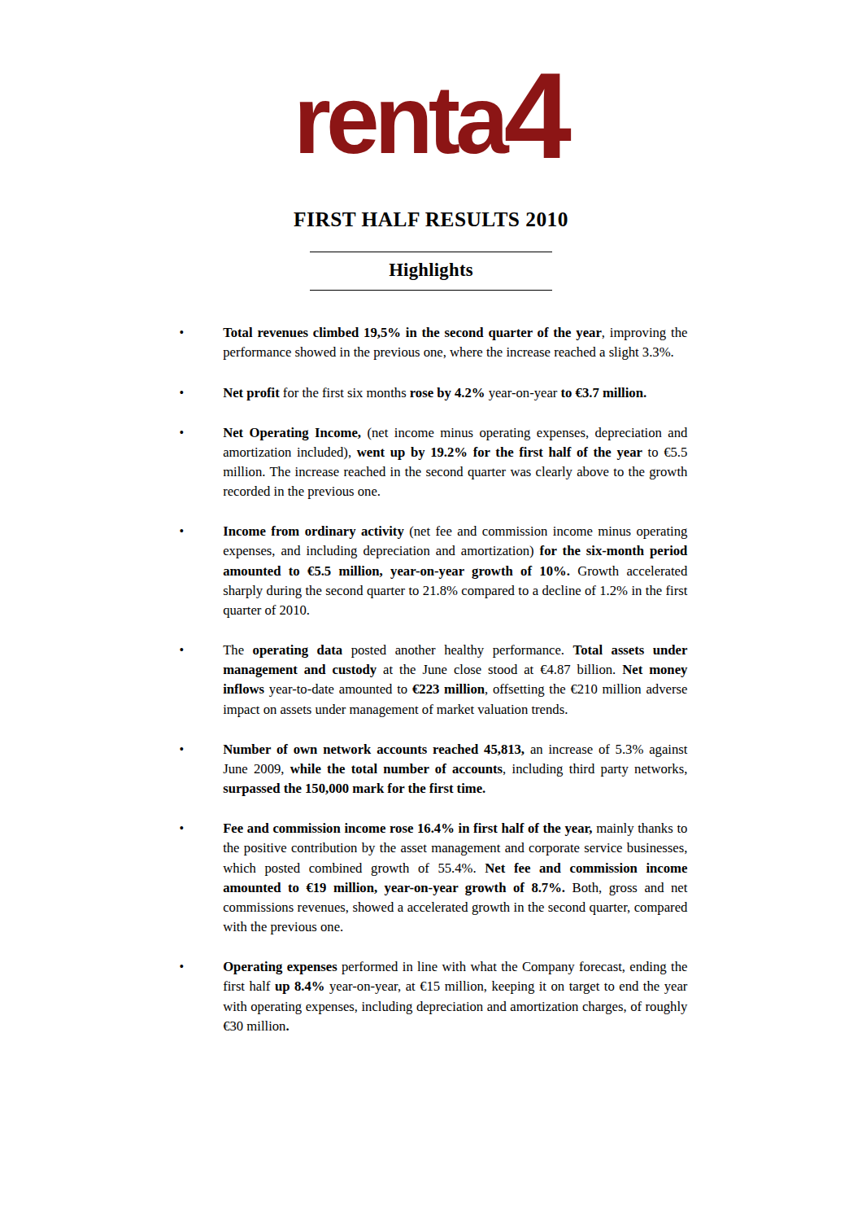renta4
FIRST HALF RESULTS 2010
Highlights
Total revenues climbed 19,5% in the second quarter of the year, improving the performance showed in the previous one, where the increase reached a slight 3.3%.
Net profit for the first six months rose by 4.2% year-on-year to €3.7 million.
Net Operating Income, (net income minus operating expenses, depreciation and amortization included), went up by 19.2% for the first half of the year to €5.5 million. The increase reached in the second quarter was clearly above to the growth recorded in the previous one.
Income from ordinary activity (net fee and commission income minus operating expenses, and including depreciation and amortization) for the six-month period amounted to €5.5 million, year-on-year growth of 10%. Growth accelerated sharply during the second quarter to 21.8% compared to a decline of 1.2% in the first quarter of 2010.
The operating data posted another healthy performance. Total assets under management and custody at the June close stood at €4.87 billion. Net money inflows year-to-date amounted to €223 million, offsetting the €210 million adverse impact on assets under management of market valuation trends.
Number of own network accounts reached 45,813, an increase of 5.3% against June 2009, while the total number of accounts, including third party networks, surpassed the 150,000 mark for the first time.
Fee and commission income rose 16.4% in first half of the year, mainly thanks to the positive contribution by the asset management and corporate service businesses, which posted combined growth of 55.4%. Net fee and commission income amounted to €19 million, year-on-year growth of 8.7%. Both, gross and net commissions revenues, showed a accelerated growth in the second quarter, compared with the previous one.
Operating expenses performed in line with what the Company forecast, ending the first half up 8.4% year-on-year, at €15 million, keeping it on target to end the year with operating expenses, including depreciation and amortization charges, of roughly €30 million.